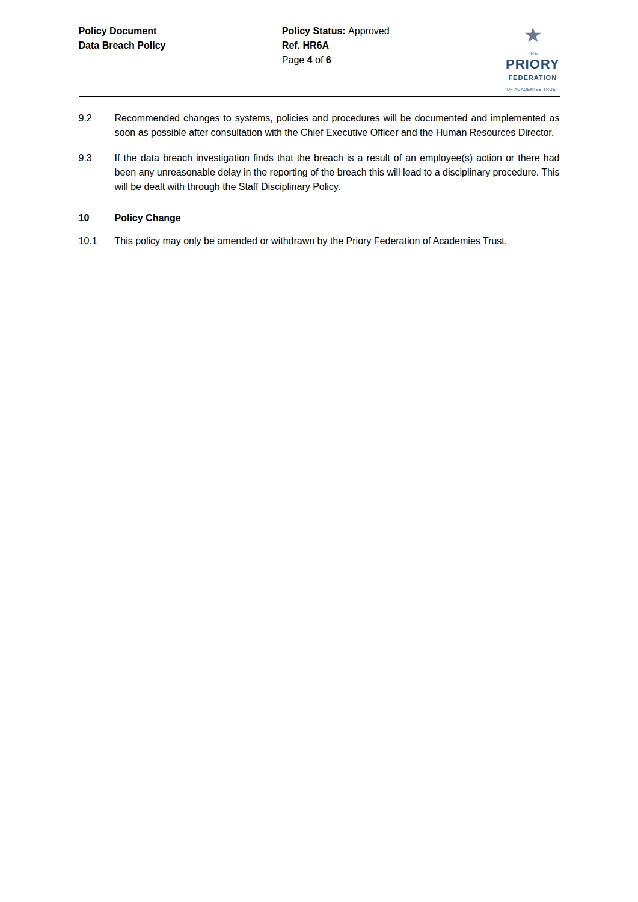Policy Document
Data Breach Policy
Policy Status: Approved
Ref. HR6A
Page 4 of 6
★ THE
PRIORY
FEDERATION
OF ACADEMIES TRUST
9.2
Recommended changes to systems, policies and procedures will be documented and implemented as soon as possible after consultation with the Chief Executive Officer and the Human Resources Director.
9.3
If the data breach investigation finds that the breach is a result of an employee(s) action or there had been any unreasonable delay in the reporting of the breach this will lead to a disciplinary procedure. This will be dealt with through the Staff Disciplinary Policy.
10 Policy Change
10.1
This policy may only be amended or withdrawn by the Priory Federation of Academies Trust.